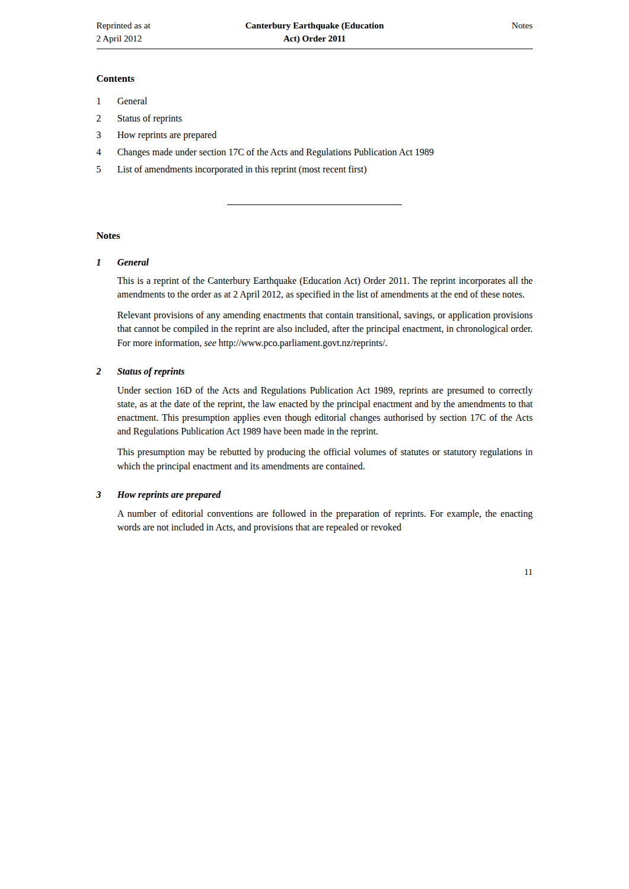Reprinted as at
2 April 2012
Canterbury Earthquake (Education
Act) Order 2011
Notes
Contents
1 General
2 Status of reprints
3 How reprints are prepared
4 Changes made under section 17C of the Acts and Regulations Publication Act 1989
5 List of amendments incorporated in this reprint (most recent first)
Notes
1
General
This is a reprint of the Canterbury Earthquake (Education Act) Order 2011. The reprint incorporates all the amendments to the order as at 2 April 2012, as specified in the list of amendments at the end of these notes.
Relevant provisions of any amending enactments that contain transitional, savings, or application provisions that cannot be compiled in the reprint are also included, after the principal enactment, in chronological order. For more information, see http://www.pco.parliament.govt.nz/reprints/.
2
Status of reprints
Under section 16D of the Acts and Regulations Publication Act 1989, reprints are presumed to correctly state, as at the date of the reprint, the law enacted by the principal enactment and by the amendments to that enactment. This presumption applies even though editorial changes authorised by section 17C of the Acts and Regulations Publication Act 1989 have been made in the reprint.
This presumption may be rebutted by producing the official volumes of statutes or statutory regulations in which the principal enactment and its amendments are contained.
3
How reprints are prepared
A number of editorial conventions are followed in the preparation of reprints. For example, the enacting words are not included in Acts, and provisions that are repealed or revoked
11